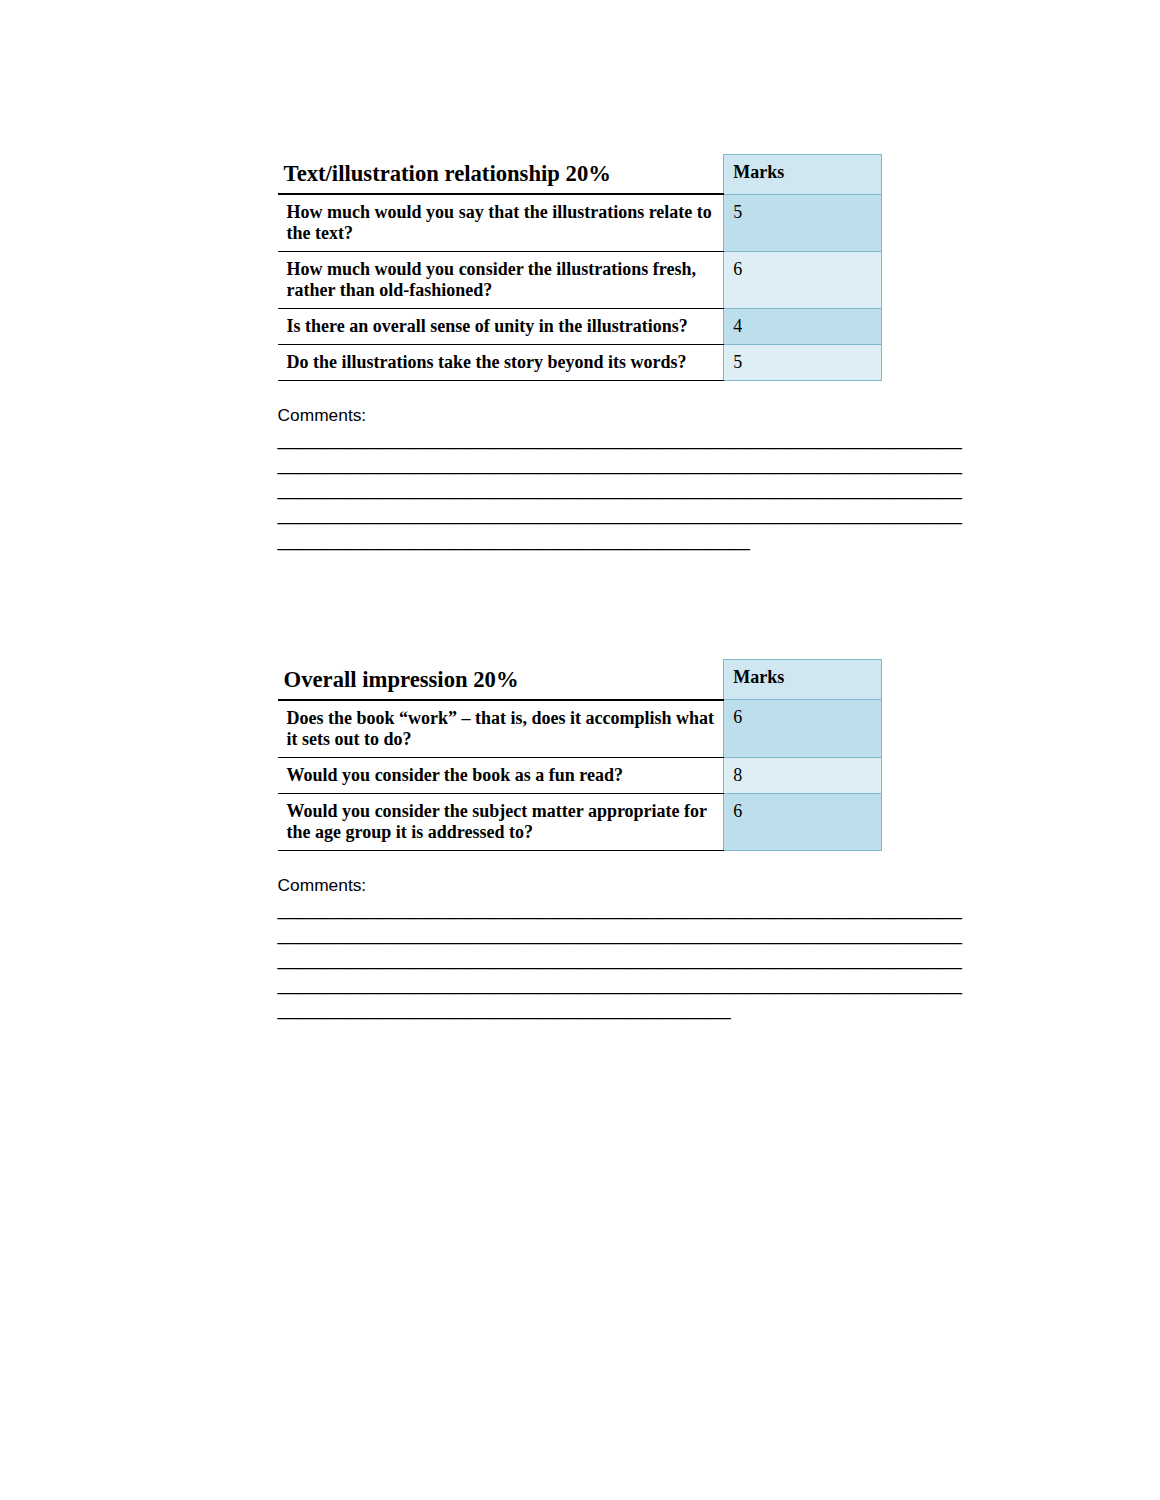| Text/illustration relationship 20% | Marks |
| --- | --- |
| How much would you say that the illustrations relate to the text? | 5 |
| How much would you consider the illustrations fresh, rather than old-fashioned? | 6 |
| Is there an overall sense of unity in the illustrations? | 4 |
| Do the illustrations take the story beyond its words? | 5 |
Comments:
_______________________________________________________________________ _______________________________________________________________________ _______________________________________________________________________ _______________________________________________________________________ _________________________________________________
| Overall impression 20% | Marks |
| --- | --- |
| Does the book “work” – that is, does it accomplish what it sets out to do? | 6 |
| Would you consider the book as a fun read? | 8 |
| Would you consider the subject matter appropriate for the age group it is addressed to? | 6 |
Comments:
_______________________________________________________________________ _______________________________________________________________________ _______________________________________________________________________ _______________________________________________________________________ _______________________________________________